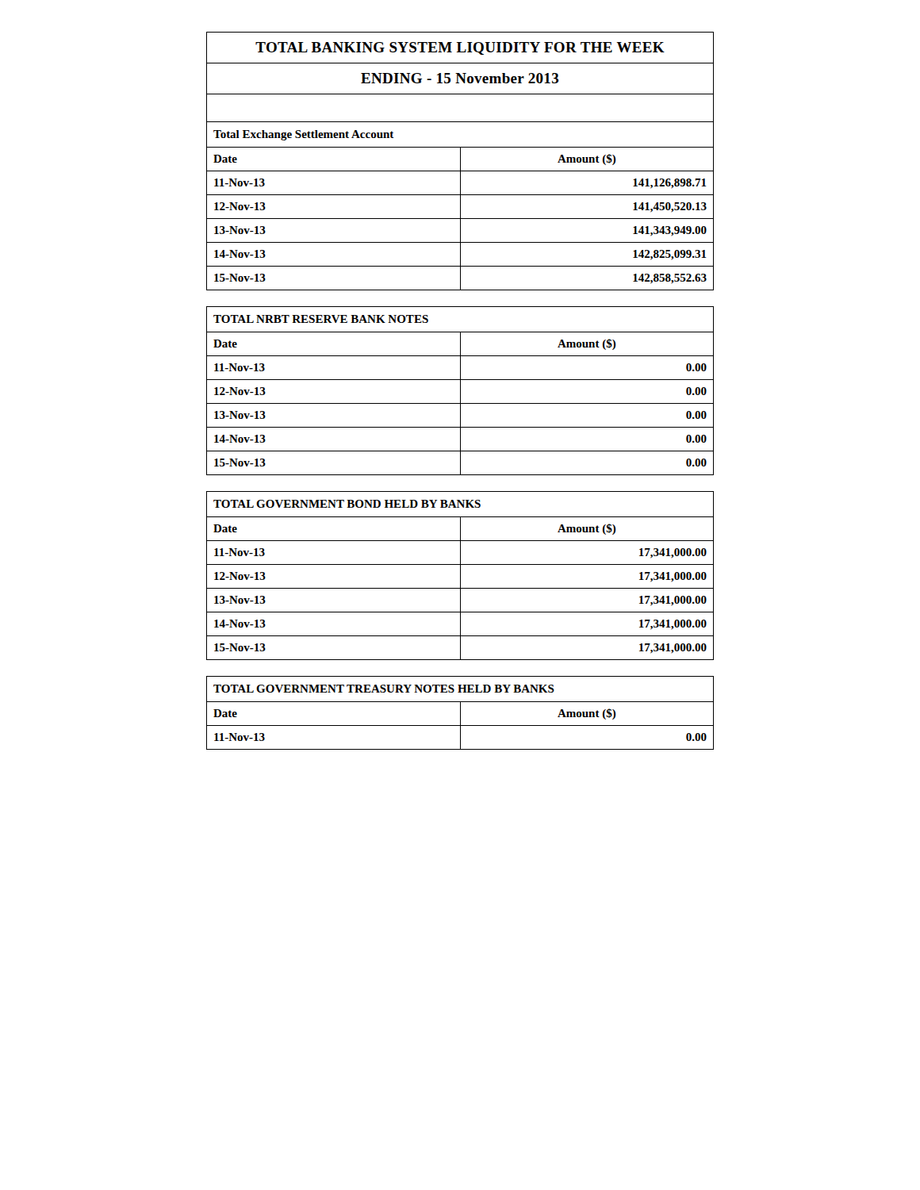| TOTAL BANKING SYSTEM LIQUIDITY FOR THE WEEK |
| ENDING - 15 November 2013 |
| Total Exchange Settlement Account |
| Date | Amount ($) |
| 11-Nov-13 | 141,126,898.71 |
| 12-Nov-13 | 141,450,520.13 |
| 13-Nov-13 | 141,343,949.00 |
| 14-Nov-13 | 142,825,099.31 |
| 15-Nov-13 | 142,858,552.63 |
| TOTAL NRBT RESERVE BANK NOTES |
| Date | Amount ($) |
| 11-Nov-13 | 0.00 |
| 12-Nov-13 | 0.00 |
| 13-Nov-13 | 0.00 |
| 14-Nov-13 | 0.00 |
| 15-Nov-13 | 0.00 |
| TOTAL GOVERNMENT BOND HELD BY BANKS |
| Date | Amount ($) |
| 11-Nov-13 | 17,341,000.00 |
| 12-Nov-13 | 17,341,000.00 |
| 13-Nov-13 | 17,341,000.00 |
| 14-Nov-13 | 17,341,000.00 |
| 15-Nov-13 | 17,341,000.00 |
| TOTAL GOVERNMENT TREASURY NOTES HELD BY BANKS |
| Date | Amount ($) |
| 11-Nov-13 | 0.00 |